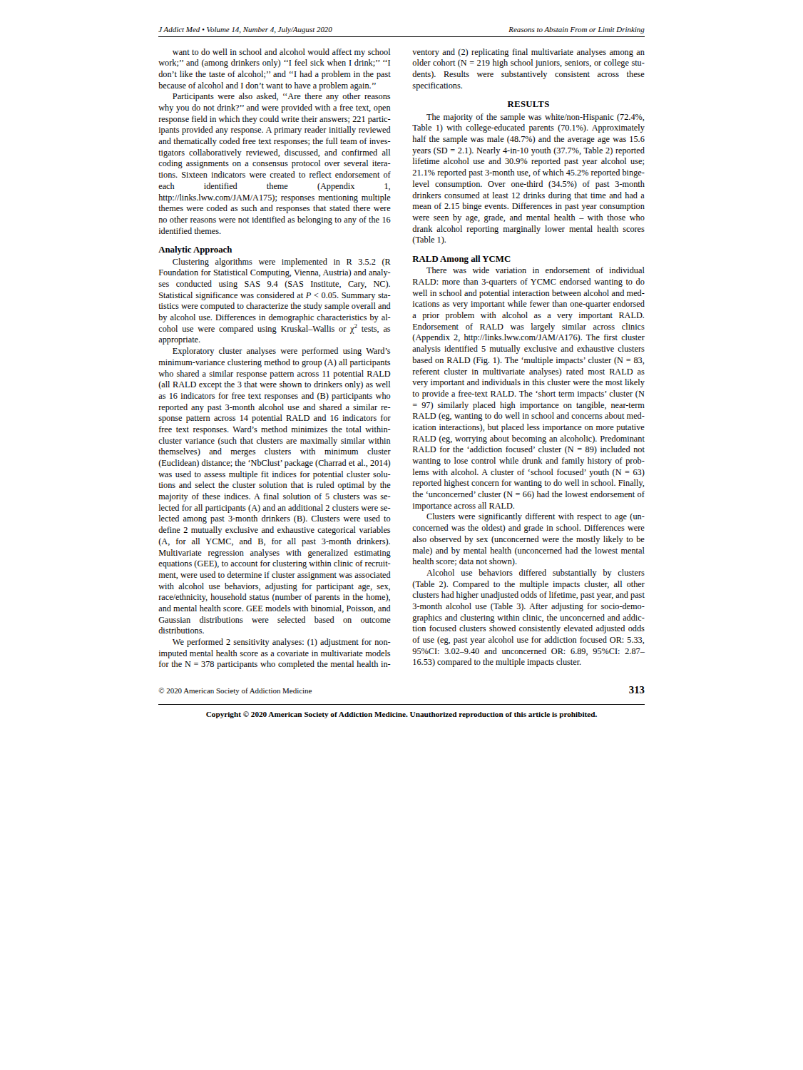J Addict Med • Volume 14, Number 4, July/August 2020
Reasons to Abstain From or Limit Drinking
want to do well in school and alcohol would affect my school work;’’ and (among drinkers only) ‘‘I feel sick when I drink;’’ ‘‘I don’t like the taste of alcohol;’’ and ‘‘I had a problem in the past because of alcohol and I don’t want to have a problem again.’’
Participants were also asked, ‘‘Are there any other reasons why you do not drink?’’ and were provided with a free text, open response field in which they could write their answers; 221 participants provided any response. A primary reader initially reviewed and thematically coded free text responses; the full team of investigators collaboratively reviewed, discussed, and confirmed all coding assignments on a consensus protocol over several iterations. Sixteen indicators were created to reflect endorsement of each identified theme (Appendix 1, http://links.lww.com/JAM/A175); responses mentioning multiple themes were coded as such and responses that stated there were no other reasons were not identified as belonging to any of the 16 identified themes.
Analytic Approach
Clustering algorithms were implemented in R 3.5.2 (R Foundation for Statistical Computing, Vienna, Austria) and analyses conducted using SAS 9.4 (SAS Institute, Cary, NC). Statistical significance was considered at P < 0.05. Summary statistics were computed to characterize the study sample overall and by alcohol use. Differences in demographic characteristics by alcohol use were compared using Kruskal–Wallis or χ2 tests, as appropriate.
Exploratory cluster analyses were performed using Ward’s minimum-variance clustering method to group (A) all participants who shared a similar response pattern across 11 potential RALD (all RALD except the 3 that were shown to drinkers only) as well as 16 indicators for free text responses and (B) participants who reported any past 3-month alcohol use and shared a similar response pattern across 14 potential RALD and 16 indicators for free text responses. Ward’s method minimizes the total within-cluster variance (such that clusters are maximally similar within themselves) and merges clusters with minimum cluster (Euclidean) distance; the ‘NbClust’ package (Charrad et al., 2014) was used to assess multiple fit indices for potential cluster solutions and select the cluster solution that is ruled optimal by the majority of these indices. A final solution of 5 clusters was selected for all participants (A) and an additional 2 clusters were selected among past 3-month drinkers (B). Clusters were used to define 2 mutually exclusive and exhaustive categorical variables (A, for all YCMC, and B, for all past 3-month drinkers). Multivariate regression analyses with generalized estimating equations (GEE), to account for clustering within clinic of recruitment, were used to determine if cluster assignment was associated with alcohol use behaviors, adjusting for participant age, sex, race/ethnicity, household status (number of parents in the home), and mental health score. GEE models with binomial, Poisson, and Gaussian distributions were selected based on outcome distributions.
We performed 2 sensitivity analyses: (1) adjustment for non-imputed mental health score as a covariate in multivariate models for the N = 378 participants who completed the mental health inventory and (2) replicating final multivariate analyses among an older cohort (N = 219 high school juniors, seniors, or college students). Results were substantively consistent across these specifications.
RESULTS
The majority of the sample was white/non-Hispanic (72.4%, Table 1) with college-educated parents (70.1%). Approximately half the sample was male (48.7%) and the average age was 15.6 years (SD = 2.1). Nearly 4-in-10 youth (37.7%, Table 2) reported lifetime alcohol use and 30.9% reported past year alcohol use; 21.1% reported past 3-month use, of which 45.2% reported binge-level consumption. Over one-third (34.5%) of past 3-month drinkers consumed at least 12 drinks during that time and had a mean of 2.15 binge events. Differences in past year consumption were seen by age, grade, and mental health – with those who drank alcohol reporting marginally lower mental health scores (Table 1).
RALD Among all YCMC
There was wide variation in endorsement of individual RALD: more than 3-quarters of YCMC endorsed wanting to do well in school and potential interaction between alcohol and medications as very important while fewer than one-quarter endorsed a prior problem with alcohol as a very important RALD. Endorsement of RALD was largely similar across clinics (Appendix 2, http://links.lww.com/JAM/A176). The first cluster analysis identified 5 mutually exclusive and exhaustive clusters based on RALD (Fig. 1). The ‘multiple impacts’ cluster (N = 83, referent cluster in multivariate analyses) rated most RALD as very important and individuals in this cluster were the most likely to provide a free-text RALD. The ‘short term impacts’ cluster (N = 97) similarly placed high importance on tangible, near-term RALD (eg, wanting to do well in school and concerns about medication interactions), but placed less importance on more putative RALD (eg, worrying about becoming an alcoholic). Predominant RALD for the ‘addiction focused’ cluster (N = 89) included not wanting to lose control while drunk and family history of problems with alcohol. A cluster of ‘school focused’ youth (N = 63) reported highest concern for wanting to do well in school. Finally, the ‘unconcerned’ cluster (N = 66) had the lowest endorsement of importance across all RALD.
Clusters were significantly different with respect to age (unconcerned was the oldest) and grade in school. Differences were also observed by sex (unconcerned were the mostly likely to be male) and by mental health (unconcerned had the lowest mental health score; data not shown).
Alcohol use behaviors differed substantially by clusters (Table 2). Compared to the multiple impacts cluster, all other clusters had higher unadjusted odds of lifetime, past year, and past 3-month alcohol use (Table 3). After adjusting for socio-demographics and clustering within clinic, the unconcerned and addiction focused clusters showed consistently elevated adjusted odds of use (eg, past year alcohol use for addiction focused OR: 5.33, 95%CI: 3.02–9.40 and unconcerned OR: 6.89, 95%CI: 2.87–16.53) compared to the multiple impacts cluster.
© 2020 American Society of Addiction Medicine
313
Copyright © 2020 American Society of Addiction Medicine. Unauthorized reproduction of this article is prohibited.